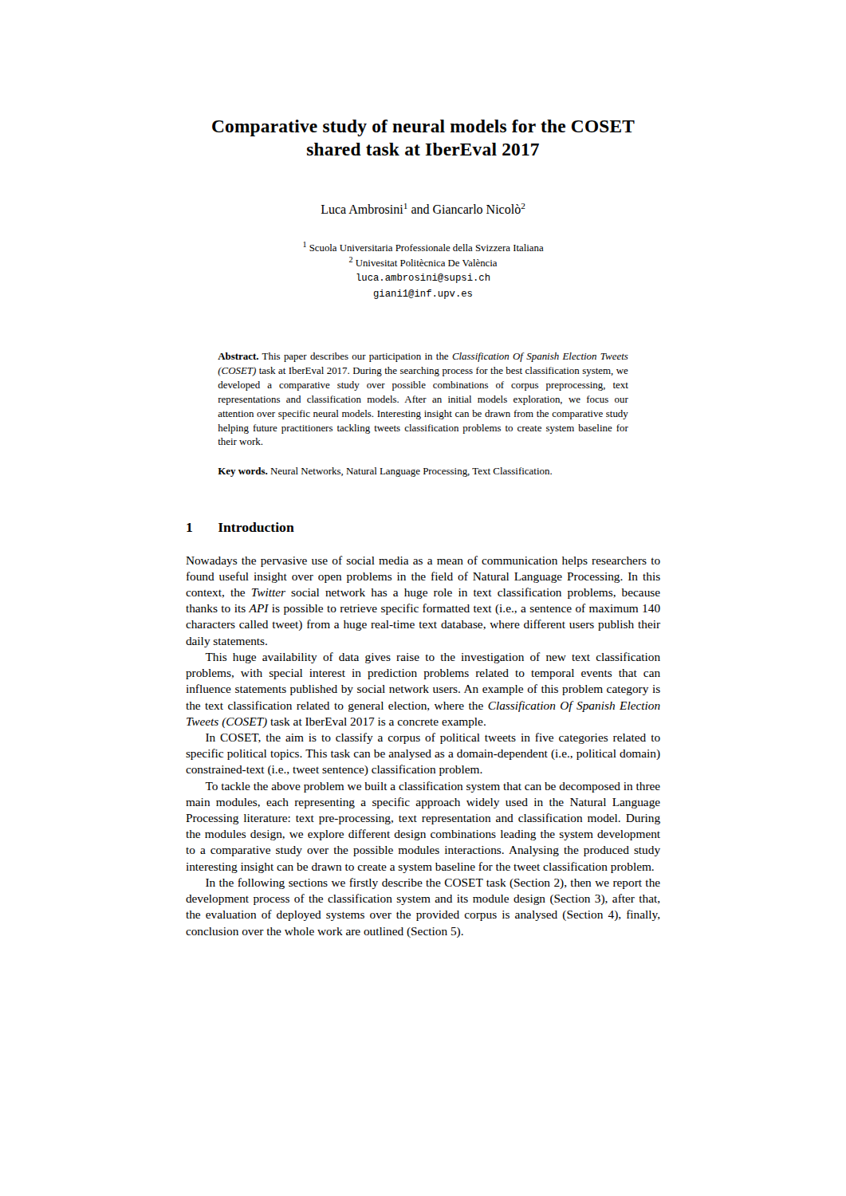Comparative study of neural models for the COSET
shared task at IberEval 2017
Luca Ambrosini1 and Giancarlo Nicolò2
1 Scuola Universitaria Professionale della Svizzera Italiana
2 Univesitat Politècnica De València
luca.ambrosini@supsi.ch
giani1@inf.upv.es
Abstract. This paper describes our participation in the Classification Of Spanish Election Tweets (COSET) task at IberEval 2017. During the searching process for the best classification system, we developed a comparative study over possible combinations of corpus preprocessing, text representations and classification models. After an initial models exploration, we focus our attention over specific neural models. Interesting insight can be drawn from the comparative study helping future practitioners tackling tweets classification problems to create system baseline for their work.
Key words. Neural Networks, Natural Language Processing, Text Classification.
1 Introduction
Nowadays the pervasive use of social media as a mean of communication helps researchers to found useful insight over open problems in the field of Natural Language Processing. In this context, the Twitter social network has a huge role in text classification problems, because thanks to its API is possible to retrieve specific formatted text (i.e., a sentence of maximum 140 characters called tweet) from a huge real-time text database, where different users publish their daily statements.
This huge availability of data gives raise to the investigation of new text classification problems, with special interest in prediction problems related to temporal events that can influence statements published by social network users. An example of this problem category is the text classification related to general election, where the Classification Of Spanish Election Tweets (COSET) task at IberEval 2017 is a concrete example.
In COSET, the aim is to classify a corpus of political tweets in five categories related to specific political topics. This task can be analysed as a domain-dependent (i.e., political domain) constrained-text (i.e., tweet sentence) classification problem.
To tackle the above problem we built a classification system that can be decomposed in three main modules, each representing a specific approach widely used in the Natural Language Processing literature: text pre-processing, text representation and classification model. During the modules design, we explore different design combinations leading the system development to a comparative study over the possible modules interactions. Analysing the produced study interesting insight can be drawn to create a system baseline for the tweet classification problem.
In the following sections we firstly describe the COSET task (Section 2), then we report the development process of the classification system and its module design (Section 3), after that, the evaluation of deployed systems over the provided corpus is analysed (Section 4), finally, conclusion over the whole work are outlined (Section 5).